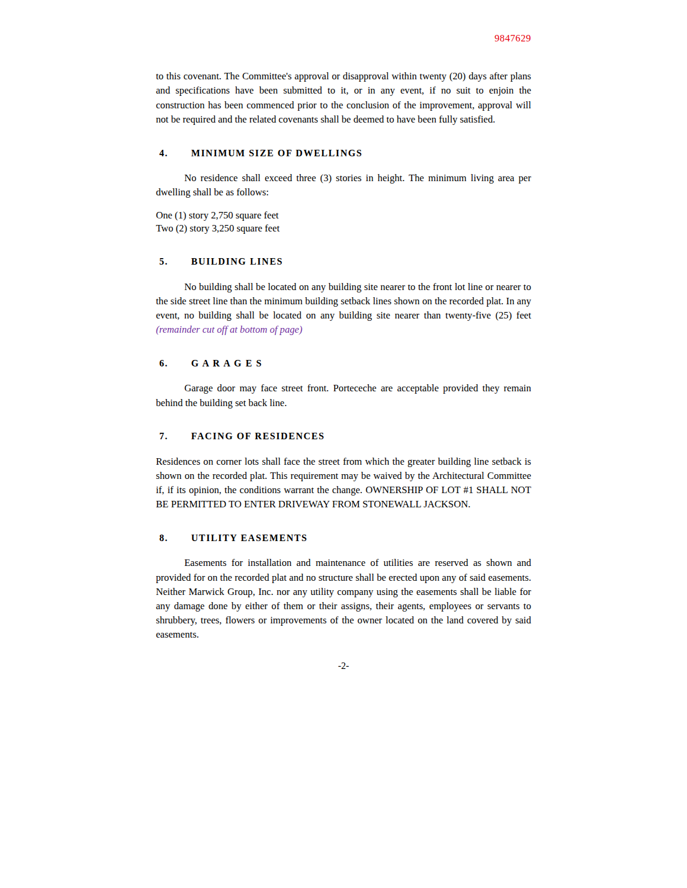9847629
to this covenant. The Committee's approval or disapproval within twenty (20) days after plans and specifications have been submitted to it, or in any event, if no suit to enjoin the construction has been commenced prior to the conclusion of the improvement, approval will not be required and the related covenants shall be deemed to have been fully satisfied.
4. MINIMUM SIZE OF DWELLINGS
No residence shall exceed three (3) stories in height. The minimum living area per dwelling shall be as follows:
One (1) story 2,750 square feet
Two (2) story 3,250 square feet
5. BUILDING LINES
No building shall be located on any building site nearer to the front lot line or nearer to the side street line than the minimum building setback lines shown on the recorded plat. In any event, no building shall be located on any building site nearer than twenty-five (25) feet (remainder cut off at bottom of page)
6. G A R A G E S
Garage door may face street front. Porteceche are acceptable provided they remain behind the building set back line.
7. FACING OF RESIDENCES
Residences on corner lots shall face the street from which the greater building line setback is shown on the recorded plat. This requirement may be waived by the Architectural Committee if, if its opinion, the conditions warrant the change. OWNERSHIP OF LOT #1 SHALL NOT BE PERMITTED TO ENTER DRIVEWAY FROM STONEWALL JACKSON.
8. UTILITY EASEMENTS
Easements for installation and maintenance of utilities are reserved as shown and provided for on the recorded plat and no structure shall be erected upon any of said easements. Neither Marwick Group, Inc. nor any utility company using the easements shall be liable for any damage done by either of them or their assigns, their agents, employees or servants to shrubbery, trees, flowers or improvements of the owner located on the land covered by said easements.
-2-